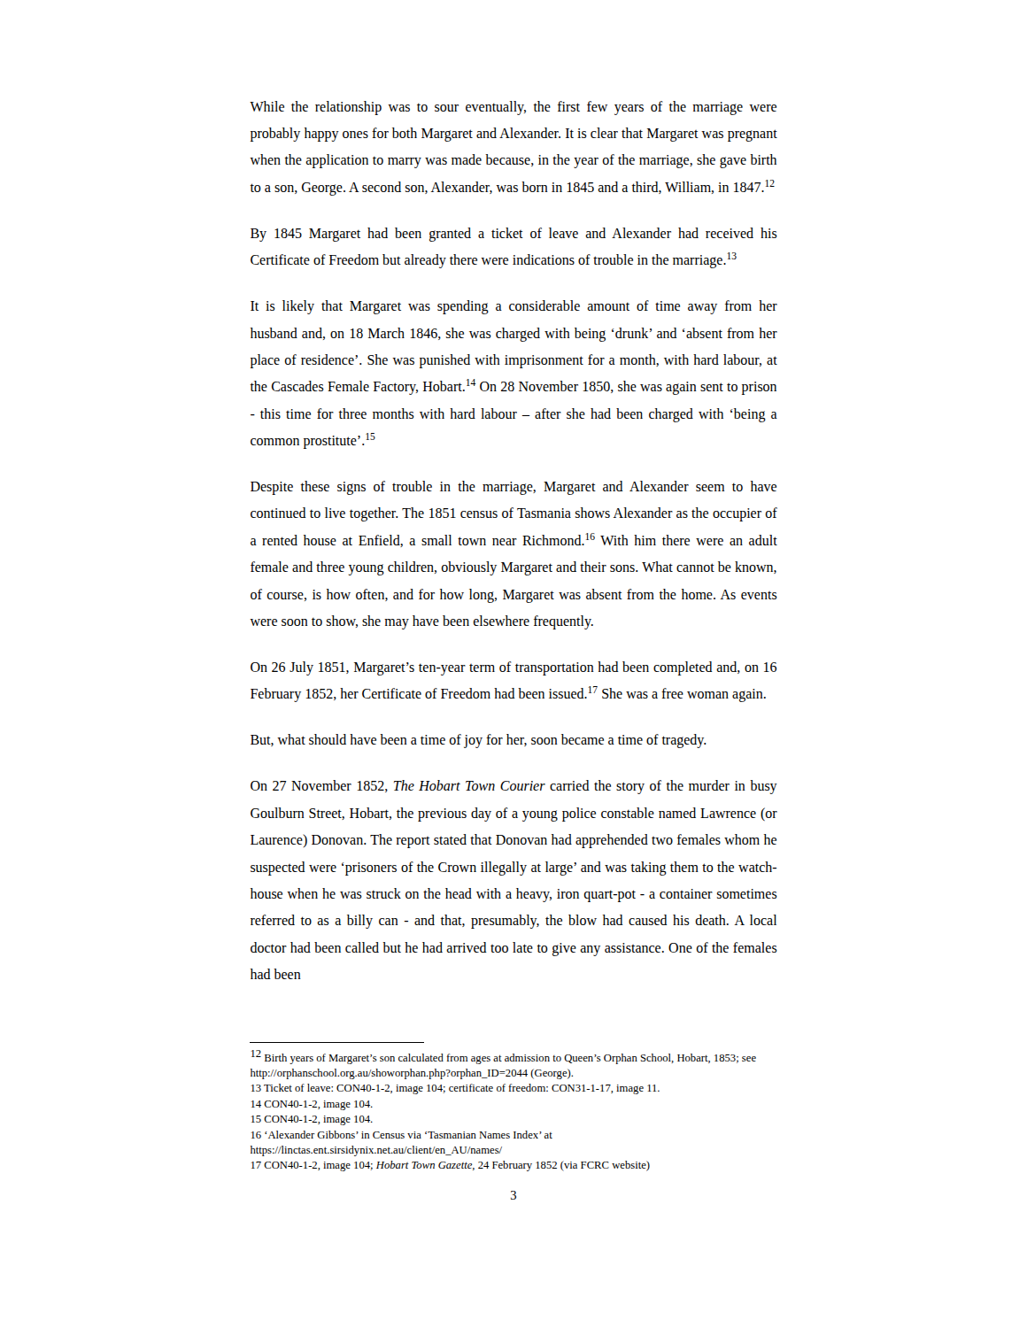While the relationship was to sour eventually, the first few years of the marriage were probably happy ones for both Margaret and Alexander. It is clear that Margaret was pregnant when the application to marry was made because, in the year of the marriage, she gave birth to a son, George. A second son, Alexander, was born in 1845 and a third, William, in 1847.12
By 1845 Margaret had been granted a ticket of leave and Alexander had received his Certificate of Freedom but already there were indications of trouble in the marriage.13
It is likely that Margaret was spending a considerable amount of time away from her husband and, on 18 March 1846, she was charged with being ‘drunk’ and ‘absent from her place of residence’. She was punished with imprisonment for a month, with hard labour, at the Cascades Female Factory, Hobart.14 On 28 November 1850, she was again sent to prison - this time for three months with hard labour – after she had been charged with ‘being a common prostitute’.15
Despite these signs of trouble in the marriage, Margaret and Alexander seem to have continued to live together. The 1851 census of Tasmania shows Alexander as the occupier of a rented house at Enfield, a small town near Richmond.16 With him there were an adult female and three young children, obviously Margaret and their sons. What cannot be known, of course, is how often, and for how long, Margaret was absent from the home. As events were soon to show, she may have been elsewhere frequently.
On 26 July 1851, Margaret’s ten-year term of transportation had been completed and, on 16 February 1852, her Certificate of Freedom had been issued.17 She was a free woman again.
But, what should have been a time of joy for her, soon became a time of tragedy.
On 27 November 1852, The Hobart Town Courier carried the story of the murder in busy Goulburn Street, Hobart, the previous day of a young police constable named Lawrence (or Laurence) Donovan. The report stated that Donovan had apprehended two females whom he suspected were ‘prisoners of the Crown illegally at large’ and was taking them to the watch-house when he was struck on the head with a heavy, iron quart-pot - a container sometimes referred to as a billy can - and that, presumably, the blow had caused his death. A local doctor had been called but he had arrived too late to give any assistance. One of the females had been
12 Birth years of Margaret’s son calculated from ages at admission to Queen’s Orphan School, Hobart, 1853; see http://orphanschool.org.au/showorphan.php?orphan_ID=2044 (George).
13 Ticket of leave: CON40-1-2, image 104; certificate of freedom: CON31-1-17, image 11.
14 CON40-1-2, image 104.
15 CON40-1-2, image 104.
16 ‘Alexander Gibbons’ in Census via ‘Tasmanian Names Index’ at https://linctas.ent.sirsidynix.net.au/client/en_AU/names/
17 CON40-1-2, image 104; Hobart Town Gazette, 24 February 1852 (via FCRC website)
3